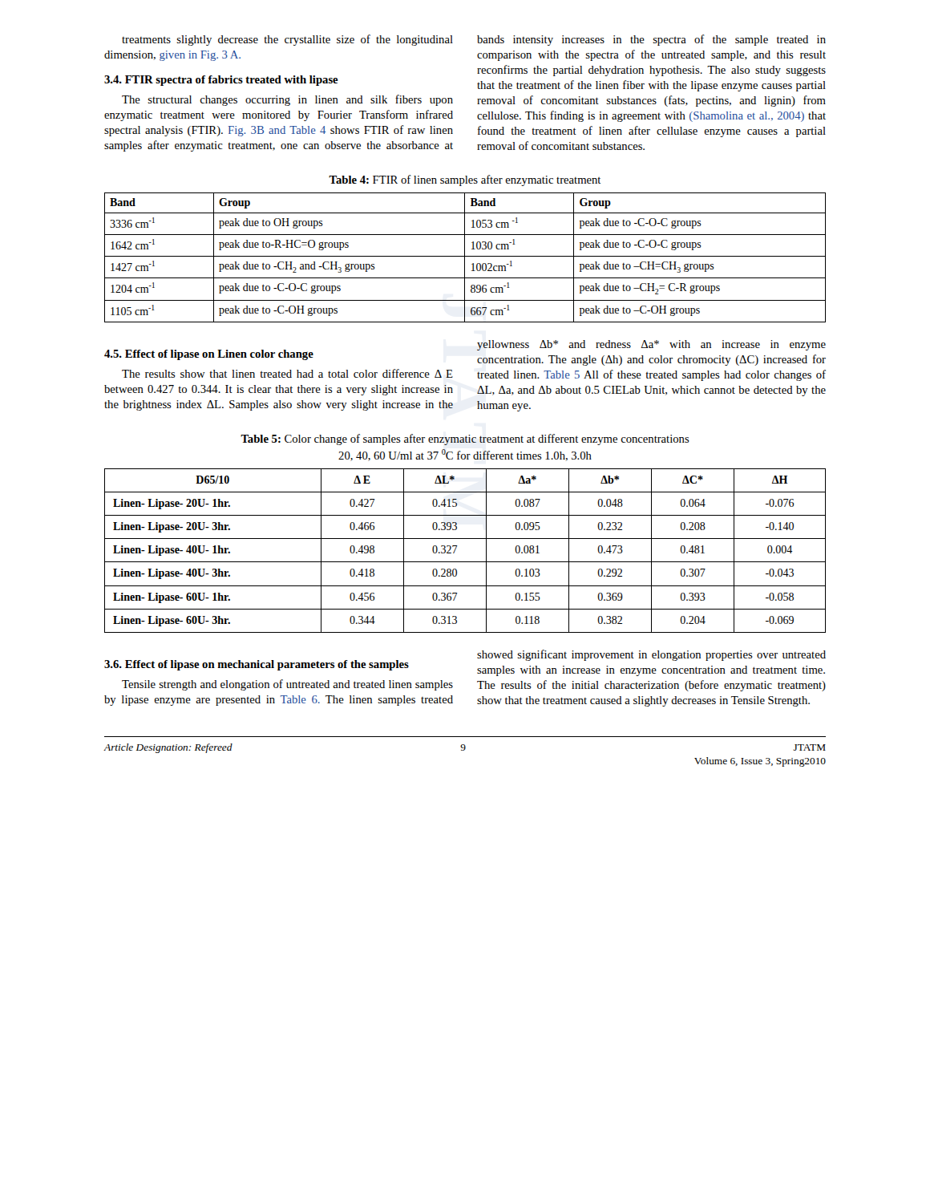JTATM
treatments slightly decrease the crystallite size of the longitudinal dimension, given in Fig. 3 A.
3.4. FTIR spectra of fabrics treated with lipase
The structural changes occurring in linen and silk fibers upon enzymatic treatment were monitored by Fourier Transform infrared spectral analysis (FTIR). Fig. 3B and Table 4 shows FTIR of raw linen samples after enzymatic treatment, one can observe the absorbance at bands intensity increases in the spectra of the sample treated in comparison with the spectra of the untreated sample, and this result reconfirms the partial dehydration hypothesis. The also study suggests that the treatment of the linen fiber with the lipase enzyme causes partial removal of concomitant substances (fats, pectins, and lignin) from cellulose. This finding is in agreement with (Shamolina et al., 2004) that found the treatment of linen after cellulase enzyme causes a partial removal of concomitant substances.
Table 4: FTIR of linen samples after enzymatic treatment
| Band | Group | Band | Group |
| --- | --- | --- | --- |
| 3336 cm -1 | peak due to OH groups | 1053 cm -1 | peak due to -C-O-C groups |
| 1642 cm -1 | peak due to-R-HC=O groups | 1030 cm -1 | peak due to -C-O-C groups |
| 1427 cm -1 | peak due to -CH 2 and -CH 3 groups | 1002cm -1 | peak due to –CH=CH 3 groups |
| 1204 cm -1 | peak due to -C-O-C groups | 896 cm -1 | peak due to –CH 2 = C-R groups |
| 1105 cm -1 | peak due to -C-OH groups | 667 cm -1 | peak due to –C-OH groups |
4.5. Effect of lipase on Linen color change
The results show that linen treated had a total color difference Δ E between 0.427 to 0.344. It is clear that there is a very slight increase in the brightness index ΔL. Samples also show very slight increase in the yellowness Δb* and redness Δa* with an increase in enzyme concentration. The angle (Δh) and color chromocity (ΔC) increased for treated linen. Table 5 All of these treated samples had color changes of ΔL, Δa, and Δb about 0.5 CIELab Unit, which cannot be detected by the human eye.
Table 5: Color change of samples after enzymatic treatment at different enzyme concentrations
20, 40, 60 U/ml at 37 0C for different times 1.0h, 3.0h
| D65/10 | Δ E | ΔL* | Δa* | Δb* | ΔC* | ΔH |
| --- | --- | --- | --- | --- | --- | --- |
| Linen- Lipase- 20U- 1hr. | 0.427 | 0.415 | 0.087 | 0.048 | 0.064 | -0.076 |
| Linen- Lipase- 20U- 3hr. | 0.466 | 0.393 | 0.095 | 0.232 | 0.208 | -0.140 |
| Linen- Lipase- 40U- 1hr. | 0.498 | 0.327 | 0.081 | 0.473 | 0.481 | 0.004 |
| Linen- Lipase- 40U- 3hr. | 0.418 | 0.280 | 0.103 | 0.292 | 0.307 | -0.043 |
| Linen- Lipase- 60U- 1hr. | 0.456 | 0.367 | 0.155 | 0.369 | 0.393 | -0.058 |
| Linen- Lipase- 60U- 3hr. | 0.344 | 0.313 | 0.118 | 0.382 | 0.204 | -0.069 |
3.6. Effect of lipase on mechanical parameters of the samples
Tensile strength and elongation of untreated and treated linen samples by lipase enzyme are presented in Table 6. The linen samples treated showed significant improvement in elongation properties over untreated samples with an increase in enzyme concentration and treatment time. The results of the initial characterization (before enzymatic treatment) show that the treatment caused a slightly decreases in Tensile Strength.
Article Designation: Refereed
9
JTATM
Volume 6, Issue 3, Spring2010